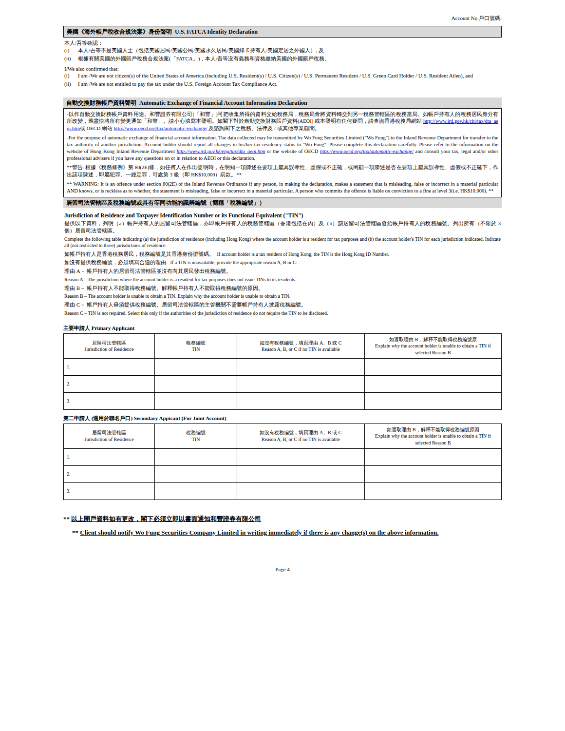Account No 戶口號碼:
美國《海外帳戶稅收合規法案》身份聲明 U.S. FATCA Identity Declaration
本人/吾等確認：
(i)
本人/吾等不是美國人士（包括美國居民/美國公民/美國永久居民/美國綠卡持有人/美國定居之外國人）; 及
(ii)
根據有關美國的外國賬戶稅務合規法案(「FATCA」)，本人/吾等沒有義務和資格繳納美國的外國賬戶稅務。
I/We also confirmed that:
(i)
I am /We are not citizen(s) of the United States of America (including U.S. Resident(s) / U.S. Citizen(s) / U.S. Permanent Resident / U.S. Green Card Holder / U.S. Resident Ailen), and
(ii)
I am /We are not entitled to pay the tax under the U.S. Foreign Account Tax Compliance Act.
自動交換財務帳戶資料聲明 Automatic Exchange of Financial Account Information Declaration
-以作自動交換財務帳戶資料用途。和豐證券有限公司(「和豐」)可把收集所得的資料交給稅務局，稅務局會將資料轉交到另一稅務管轄區的稅務當局。如帳戶持有人的稅務居民身分有所改變，應盡快將所有變更通知「和豐」。請小心填寫本聲明。如閣下對於自動交換財務賬戶資料(AEOI) 或本聲明有任何疑問，請查詢香港稅務局網站 http://www.ird.gov.hk/chi/tax/dta_aeoi.htm或 OECD 網站 http://www.oecd.org/tax/automatic-exchange/ 及諮詢閣下之稅務、法律及 / 或其他專業顧問。
-For the purpose of automatic exchange of financial account information. The data collected may be transmitted by Wo Fung Securities Limited ("Wo Fung") to the Inland Revenue Department for transfer to the tax authority of another jurisdiction. Account holder should report all changes in his/her tax residency status to "Wo Fung". Please complete this declaration carefully. Please refer to the information on the website of Hong Kong Inland Revenue Department http://www.ird.gov.hk/eng/tax/dta_aeoi.htm or the website of OECD http://www.oecd.org/tax/automatic-exchange/ and consult your tax, legal and/or other professional advisers if you have any questions on or in relation to AEOI or this declaration.
**警告: 根據《稅務條例》第 80(2E)條，如任何人在作出聲明時，在明知一項陳述在要項上屬具誤導性、虛假或不正確，或罔顧一項陳述是否在要項上屬具誤導性、虛假或不正確下，作出該項陳述，即屬犯罪。一經定罪，可處第 3 級（即 HK$10,000）罰款。**
** WARNING: It is an offence under section 80(2E) of the Inland Revenue Ordinance if any person, in making the declaration, makes a statement that is misleading, false or incorrect in a material particular AND knows, or is reckless as to whether, the statement is misleading, false or incorrect in a material particular. A person who commits the offence is liable on conviction to a fine at level 3(i.e. HK$10,000). **
居留司法管轄區及稅務編號或具有等同功能的識辨編號（簡稱「稅務編號」）
Jurisdiction of Residence and Taxpayer Identification Number or its Functional Equivalent ("TIN")
提供以下資料，列明（a）帳戶持有人的居留司法管轄區，亦即帳戶持有人的稅務管轄區（香港包括在內）及（b）該居留司法管轄區發給帳戶持有人的稅務編號。列出所有（不限於 3 個）居留司法管轄區。
Complete the following table indicating (a) the jurisdiction of residence (including Hong Kong) where the account holder is a resident for tax purposes and (b) the account holder's TIN for each jurisdiction indicated. Indicate all (not restricted to three) jurisdictions of residence.
如帳戶持有人是香港稅務居民，稅務編號是其香港身份證號碼。 If account holder is a tax resident of Hong Kong, the TIN is the Hong Kong ID Number.
如沒有提供稅務編號，必須填寫合適的理由: If a TIN is unavailable, provide the appropriate reason A, B or C:
理由 A－ 帳戶持有人的居留司法管轄區並沒有向其居民發出稅務編號。
Reason A – The jurisdiction where the account holder is a resident for tax purposes does not issue TINs to its residents.
理由 B－ 帳戶持有人不能取得稅務編號。解釋帳戶持有人不能取得稅務編號的原因。
Reason B – The account holder is unable to obtain a TIN. Explain why the account holder is unable to obtain a TIN.
理由 C－ 帳戶持有人毋須提供稅務編號。居留司法管轄區的主管機關不需要帳戶持有人披露稅務編號。
Reason C – TIN is not required. Select this only if the authorities of the jurisdiction of residence do not require the TIN to be disclosed.
主要申請人 Primary Applicant
| 居留司法管轄區 Jurisdiction of Residence | 稅務編號 TIN | 如沒有稅務編號，填寫理由 A、B 或 C Reason A, B, or C if no TIN is available | 如選取理由 B，解釋不能取得稅務編號原 Explain why the account holder is unable to obtain a TIN if selected Reason B |
| --- | --- | --- | --- |
| 1. | | | |
| 2. | | | |
| 3. | | | |
第二申請人 (適用於聯名戶口) Secondary Appicant (For Joint Account)
| 居留司法管轄區 Jurisdiction of Residence | 稅務編號 TIN | 如沒有稅務編號，填寫理由 A、B 或 C Reason A, B, or C if no TIN is available | 如選取理由 B，解釋不能取得稅務編號原因 Explain why the account holder is unable to obtain a TIN if selected Reason B |
| --- | --- | --- | --- |
| 1. | | | |
| 2. | | | |
| 3. | | | |
** 以上開戶資料如有更改，閣下必須立即以書面通知和豐證券有限公司
** Client should notify Wo Fung Securities Company Limited in writing immediately if there is any change(s) on the above information.
Page 4